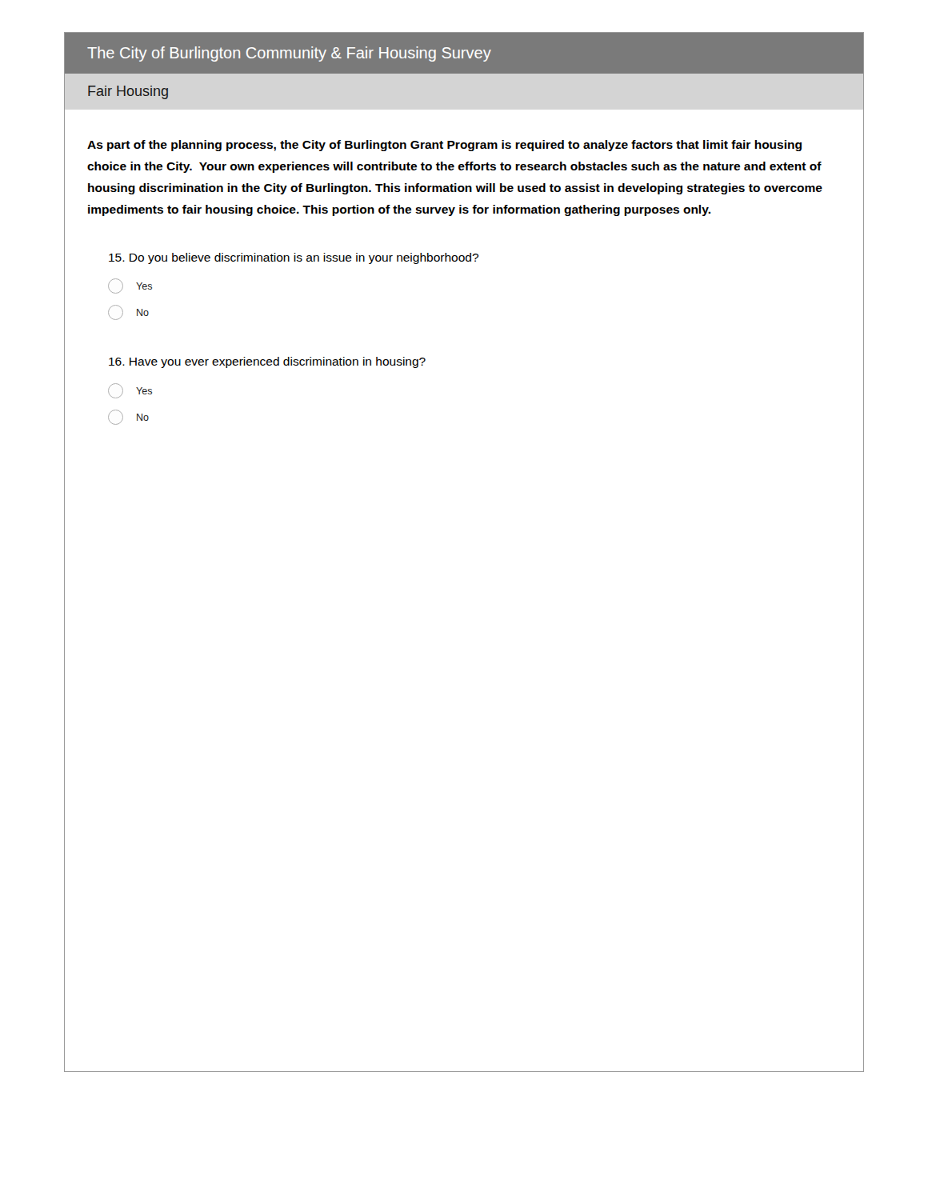The City of Burlington Community & Fair Housing Survey
Fair Housing
As part of the planning process, the City of Burlington Grant Program is required to analyze factors that limit fair housing choice in the City. Your own experiences will contribute to the efforts to research obstacles such as the nature and extent of housing discrimination in the City of Burlington. This information will be used to assist in developing strategies to overcome impediments to fair housing choice. This portion of the survey is for information gathering purposes only.
15. Do you believe discrimination is an issue in your neighborhood?
Yes
No
16. Have you ever experienced discrimination in housing?
Yes
No